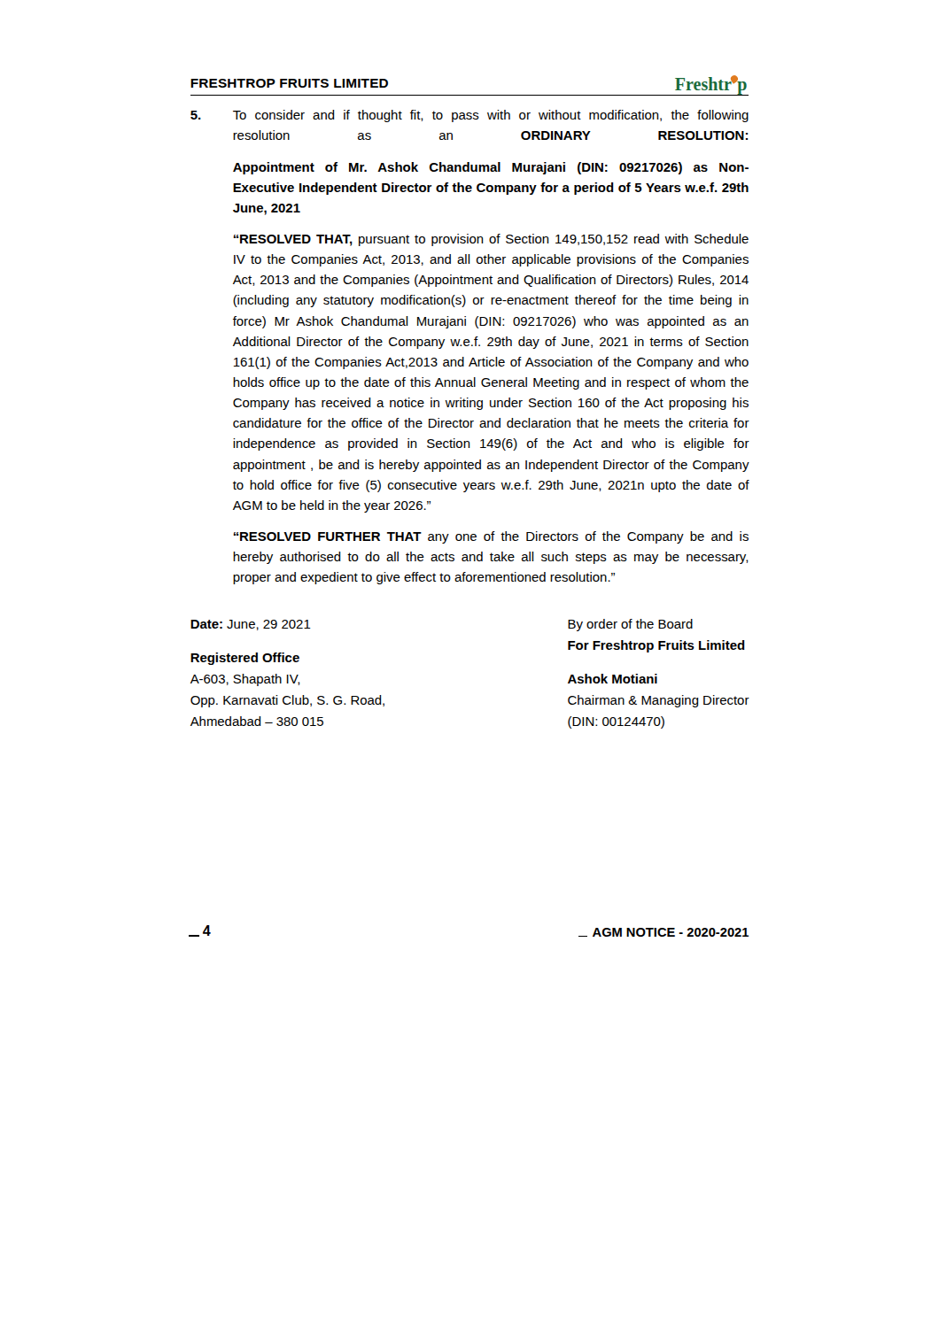FRESHTROP FRUITS LIMITED
Freshtr p
5.
To consider and if thought fit, to pass with or without modification, the following resolution as an ORDINARY RESOLUTION:
Appointment of Mr. Ashok Chandumal Murajani (DIN: 09217026) as Non- Executive Independent Director of the Company for a period of 5 Years w.e.f. 29th June, 2021
“RESOLVED THAT, pursuant to provision of Section 149,150,152 read with Schedule IV to the Companies Act, 2013, and all other applicable provisions of the Companies Act, 2013 and the Companies (Appointment and Qualification of Directors) Rules, 2014 (including any statutory modification(s) or re-enactment thereof for the time being in force) Mr Ashok Chandumal Murajani (DIN: 09217026) who was appointed as an Additional Director of the Company w.e.f. 29th day of June, 2021 in terms of Section 161(1) of the Companies Act,2013 and Article of Association of the Company and who holds office up to the date of this Annual General Meeting and in respect of whom the Company has received a notice in writing under Section 160 of the Act proposing his candidature for the office of the Director and declaration that he meets the criteria for independence as provided in Section 149(6) of the Act and who is eligible for appointment , be and is hereby appointed as an Independent Director of the Company to hold office for five (5) consecutive years w.e.f. 29th June, 2021n upto the date of AGM to be held in the year 2026.”
“RESOLVED FURTHER THAT any one of the Directors of the Company be and is hereby authorised to do all the acts and take all such steps as may be necessary, proper and expedient to give effect to aforementioned resolution.”
Date: June, 29 2021
Registered Office
A-603, Shapath IV,
Opp. Karnavati Club, S. G. Road,
Ahmedabad – 380 015
By order of the Board
For Freshtrop Fruits Limited
Ashok Motiani
Chairman & Managing Director
(DIN: 00124470)
4
AGM NOTICE - 2020-2021